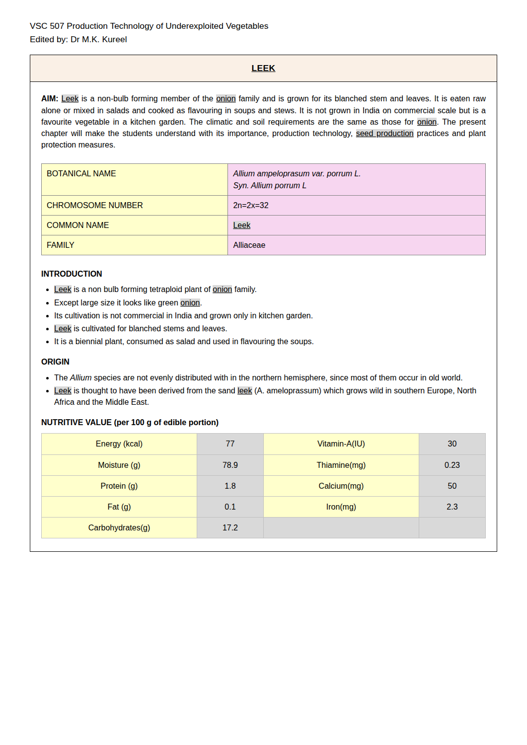VSC 507 Production Technology of Underexploited Vegetables
Edited by: Dr M.K. Kureel
LEEK
AIM: Leek is a non-bulb forming member of the onion family and is grown for its blanched stem and leaves. It is eaten raw alone or mixed in salads and cooked as flavouring in soups and stews. It is not grown in India on commercial scale but is a favourite vegetable in a kitchen garden. The climatic and soil requirements are the same as those for onion. The present chapter will make the students understand with its importance, production technology, seed production practices and plant protection measures.
| BOTANICAL NAME | Allium ampeloprasum var. porrum L. Syn. Allium porrum L |
| CHROMOSOME NUMBER | 2n=2x=32 |
| COMMON NAME | Leek |
| FAMILY | Alliaceae |
INTRODUCTION
Leek is a non bulb forming tetraploid plant of onion family.
Except large size it looks like green onion.
Its cultivation is not commercial in India and grown only in kitchen garden.
Leek is cultivated for blanched stems and leaves.
It is a biennial plant, consumed as salad and used in flavouring the soups.
ORIGIN
The Allium species are not evenly distributed with in the northern hemisphere, since most of them occur in old world.
Leek is thought to have been derived from the sand leek (A. ameloprassum) which grows wild in southern Europe, North Africa and the Middle East.
NUTRITIVE VALUE (per 100 g of edible portion)
| Energy (kcal) | 77 | Vitamin-A(IU) | 30 |
| Moisture (g) | 78.9 | Thiamine(mg) | 0.23 |
| Protein (g) | 1.8 | Calcium(mg) | 50 |
| Fat (g) | 0.1 | Iron(mg) | 2.3 |
| Carbohydrates(g) | 17.2 | | |